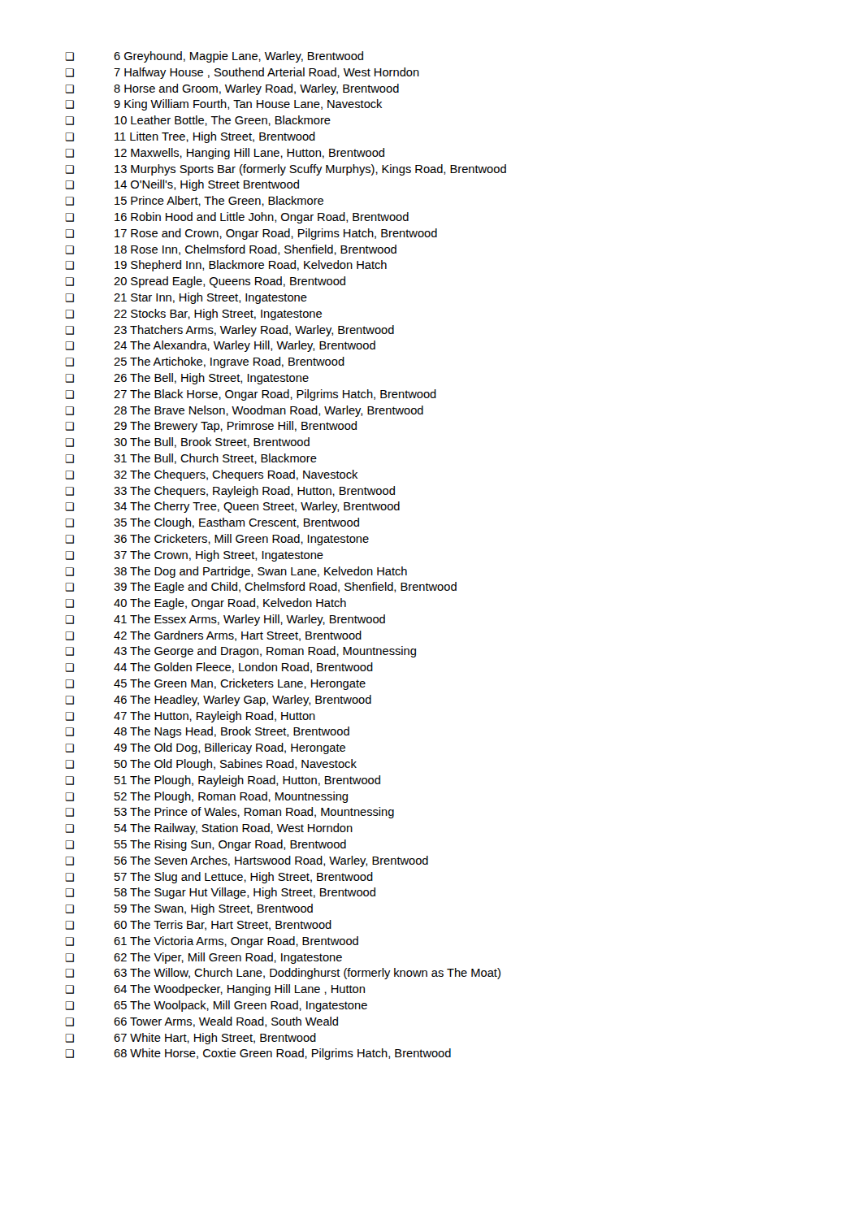❑6 Greyhound, Magpie Lane, Warley, Brentwood
❑7 Halfway House , Southend Arterial Road, West Horndon
❑8 Horse and Groom, Warley Road, Warley, Brentwood
❑9 King William Fourth, Tan House Lane, Navestock
❑10 Leather Bottle, The Green, Blackmore
❑11 Litten Tree, High Street, Brentwood
❑12 Maxwells, Hanging Hill Lane, Hutton, Brentwood
❑13 Murphys Sports Bar (formerly Scuffy Murphys), Kings Road, Brentwood
❑14 O'Neill's, High Street Brentwood
❑15 Prince Albert, The Green, Blackmore
❑16 Robin Hood and Little John, Ongar Road, Brentwood
❑17 Rose and Crown, Ongar Road, Pilgrims Hatch, Brentwood
❑18 Rose Inn, Chelmsford Road, Shenfield, Brentwood
❑19 Shepherd Inn, Blackmore Road, Kelvedon Hatch
❑20 Spread Eagle, Queens Road, Brentwood
❑21 Star Inn, High Street, Ingatestone
❑22 Stocks Bar, High Street, Ingatestone
❑23 Thatchers Arms, Warley Road, Warley, Brentwood
❑24 The Alexandra, Warley Hill, Warley, Brentwood
❑25 The Artichoke, Ingrave Road, Brentwood
❑26 The Bell, High Street, Ingatestone
❑27 The Black Horse, Ongar Road, Pilgrims Hatch, Brentwood
❑28 The Brave Nelson, Woodman Road, Warley, Brentwood
❑29 The Brewery Tap, Primrose Hill, Brentwood
❑30 The Bull, Brook Street, Brentwood
❑31 The Bull, Church Street, Blackmore
❑32 The Chequers, Chequers Road, Navestock
❑33 The Chequers, Rayleigh Road, Hutton, Brentwood
❑34 The Cherry Tree, Queen Street, Warley, Brentwood
❑35 The Clough, Eastham Crescent, Brentwood
❑36 The Cricketers, Mill Green Road, Ingatestone
❑37 The Crown, High Street, Ingatestone
❑38 The Dog and Partridge, Swan Lane, Kelvedon Hatch
❑39 The Eagle and Child, Chelmsford Road, Shenfield, Brentwood
❑40 The Eagle, Ongar Road, Kelvedon Hatch
❑41 The Essex Arms, Warley Hill, Warley, Brentwood
❑42 The Gardners Arms, Hart Street, Brentwood
❑43 The George and Dragon, Roman Road, Mountnessing
❑44 The Golden Fleece, London Road, Brentwood
❑45 The Green Man, Cricketers Lane, Herongate
❑46 The Headley, Warley Gap, Warley, Brentwood
❑47 The Hutton, Rayleigh Road, Hutton
❑48 The Nags Head, Brook Street, Brentwood
❑49 The Old Dog, Billericay Road, Herongate
❑50 The Old Plough, Sabines Road, Navestock
❑51 The Plough, Rayleigh Road, Hutton, Brentwood
❑52 The Plough, Roman Road, Mountnessing
❑53 The Prince of Wales, Roman Road, Mountnessing
❑54 The Railway, Station Road, West Horndon
❑55 The Rising Sun, Ongar Road, Brentwood
❑56 The Seven Arches, Hartswood Road, Warley, Brentwood
❑57 The Slug and Lettuce, High Street, Brentwood
❑58 The Sugar Hut Village, High Street, Brentwood
❑59 The Swan, High Street, Brentwood
❑60 The Terris Bar, Hart Street, Brentwood
❑61 The Victoria Arms, Ongar Road, Brentwood
❑62 The Viper, Mill Green Road, Ingatestone
❑63 The Willow, Church Lane, Doddinghurst (formerly known as The Moat)
❑64 The Woodpecker, Hanging Hill Lane , Hutton
❑65 The Woolpack, Mill Green Road, Ingatestone
❑66 Tower Arms, Weald Road, South Weald
❑67 White Hart, High Street, Brentwood
❑68 White Horse, Coxtie Green Road, Pilgrims Hatch, Brentwood